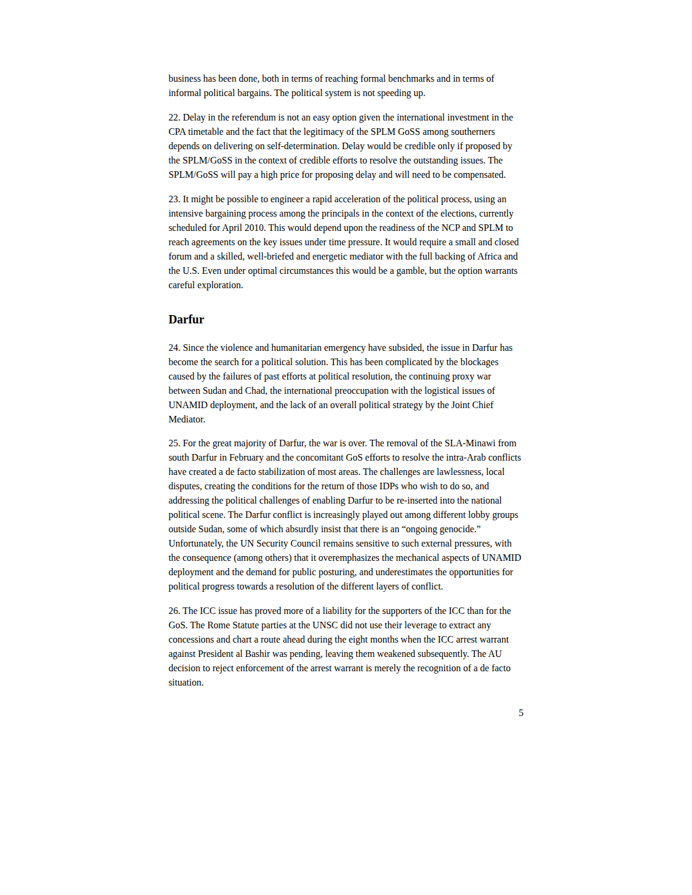business has been done, both in terms of reaching formal benchmarks and in terms of informal political bargains. The political system is not speeding up.
22. Delay in the referendum is not an easy option given the international investment in the CPA timetable and the fact that the legitimacy of the SPLM GoSS among southerners depends on delivering on self-determination. Delay would be credible only if proposed by the SPLM/GoSS in the context of credible efforts to resolve the outstanding issues. The SPLM/GoSS will pay a high price for proposing delay and will need to be compensated.
23. It might be possible to engineer a rapid acceleration of the political process, using an intensive bargaining process among the principals in the context of the elections, currently scheduled for April 2010. This would depend upon the readiness of the NCP and SPLM to reach agreements on the key issues under time pressure. It would require a small and closed forum and a skilled, well-briefed and energetic mediator with the full backing of Africa and the U.S. Even under optimal circumstances this would be a gamble, but the option warrants careful exploration.
Darfur
24. Since the violence and humanitarian emergency have subsided, the issue in Darfur has become the search for a political solution. This has been complicated by the blockages caused by the failures of past efforts at political resolution, the continuing proxy war between Sudan and Chad, the international preoccupation with the logistical issues of UNAMID deployment, and the lack of an overall political strategy by the Joint Chief Mediator.
25. For the great majority of Darfur, the war is over. The removal of the SLA-Minawi from south Darfur in February and the concomitant GoS efforts to resolve the intra-Arab conflicts have created a de facto stabilization of most areas. The challenges are lawlessness, local disputes, creating the conditions for the return of those IDPs who wish to do so, and addressing the political challenges of enabling Darfur to be re-inserted into the national political scene. The Darfur conflict is increasingly played out among different lobby groups outside Sudan, some of which absurdly insist that there is an “ongoing genocide.” Unfortunately, the UN Security Council remains sensitive to such external pressures, with the consequence (among others) that it overemphasizes the mechanical aspects of UNAMID deployment and the demand for public posturing, and underestimates the opportunities for political progress towards a resolution of the different layers of conflict.
26. The ICC issue has proved more of a liability for the supporters of the ICC than for the GoS. The Rome Statute parties at the UNSC did not use their leverage to extract any concessions and chart a route ahead during the eight months when the ICC arrest warrant against President al Bashir was pending, leaving them weakened subsequently. The AU decision to reject enforcement of the arrest warrant is merely the recognition of a de facto situation.
5